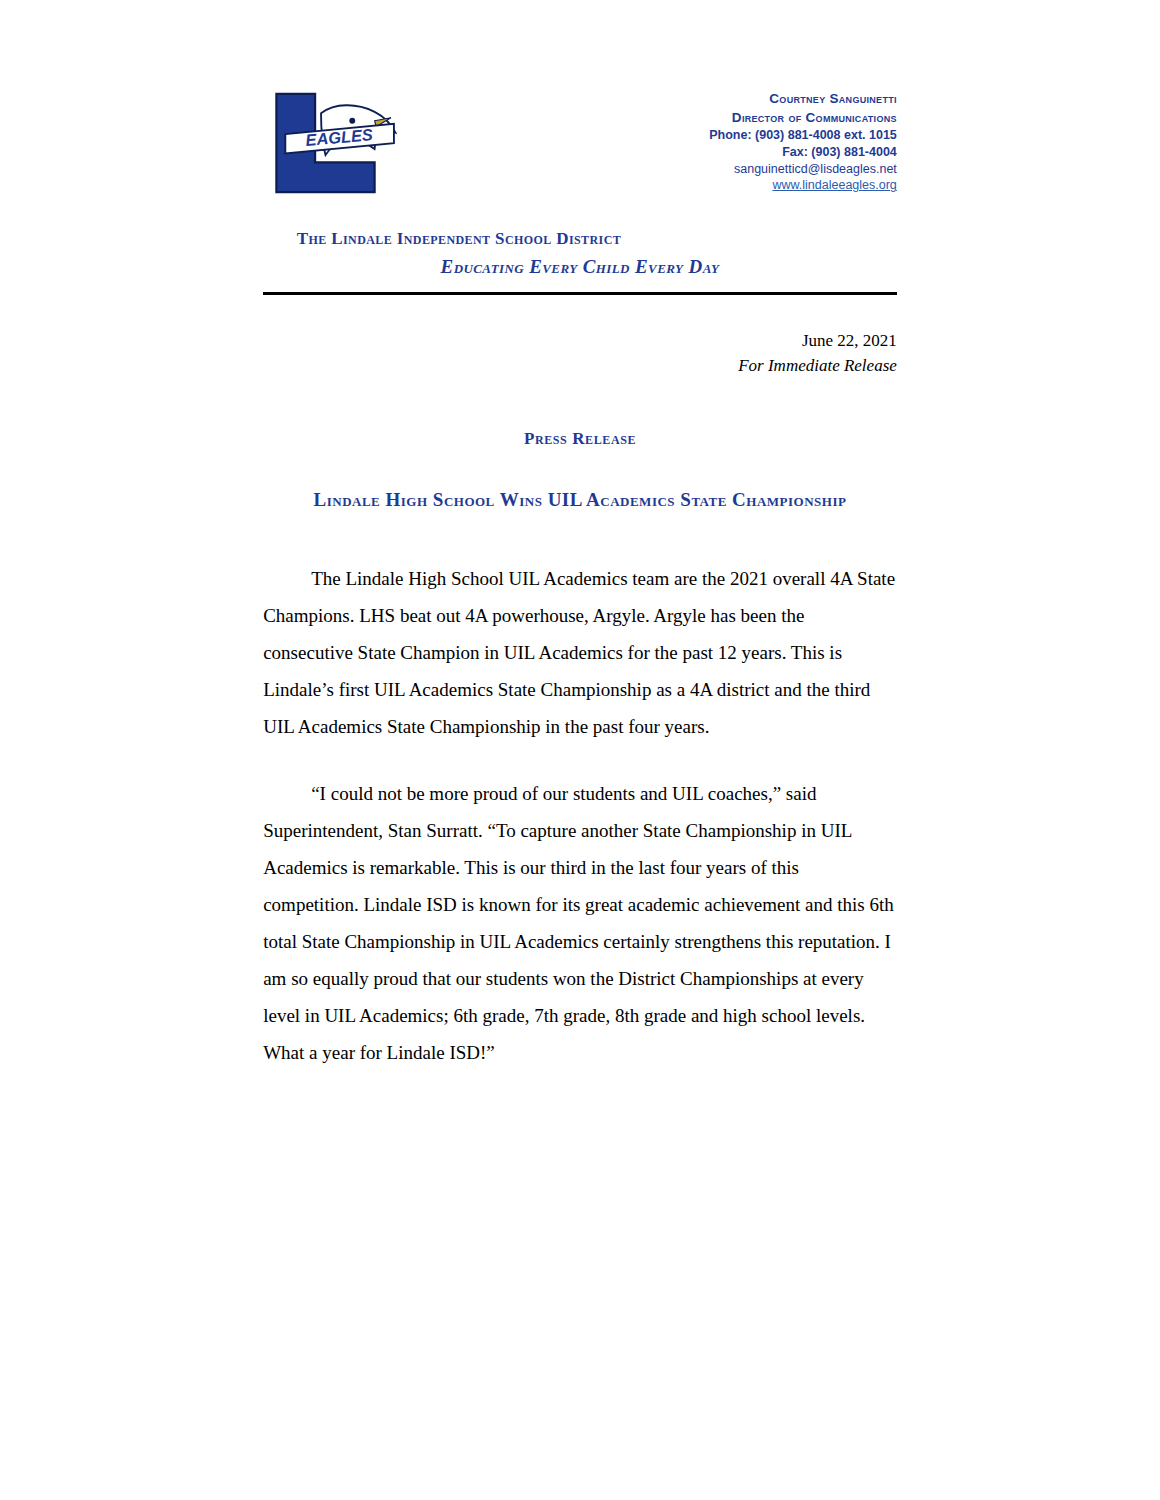Lindale Eagles logo EAGLES
Courtney Sanguinetti
Director of Communications
Phone: (903) 881-4008 ext. 1015
Fax: (903) 881-4004
sanguinetticd@lisdeagles.net
www.lindaleeagles.org
The Lindale Independent School District
Educating Every Child Every Day
June 22, 2021
For Immediate Release
Press Release
Lindale High School Wins UIL Academics State Championship
The Lindale High School UIL Academics team are the 2021 overall 4A State Champions. LHS beat out 4A powerhouse, Argyle. Argyle has been the consecutive State Champion in UIL Academics for the past 12 years. This is Lindale’s first UIL Academics State Championship as a 4A district and the third UIL Academics State Championship in the past four years.
“I could not be more proud of our students and UIL coaches,” said Superintendent, Stan Surratt. “To capture another State Championship in UIL Academics is remarkable. This is our third in the last four years of this competition. Lindale ISD is known for its great academic achievement and this 6th total State Championship in UIL Academics certainly strengthens this reputation. I am so equally proud that our students won the District Championships at every level in UIL Academics; 6th grade, 7th grade, 8th grade and high school levels. What a year for Lindale ISD!”